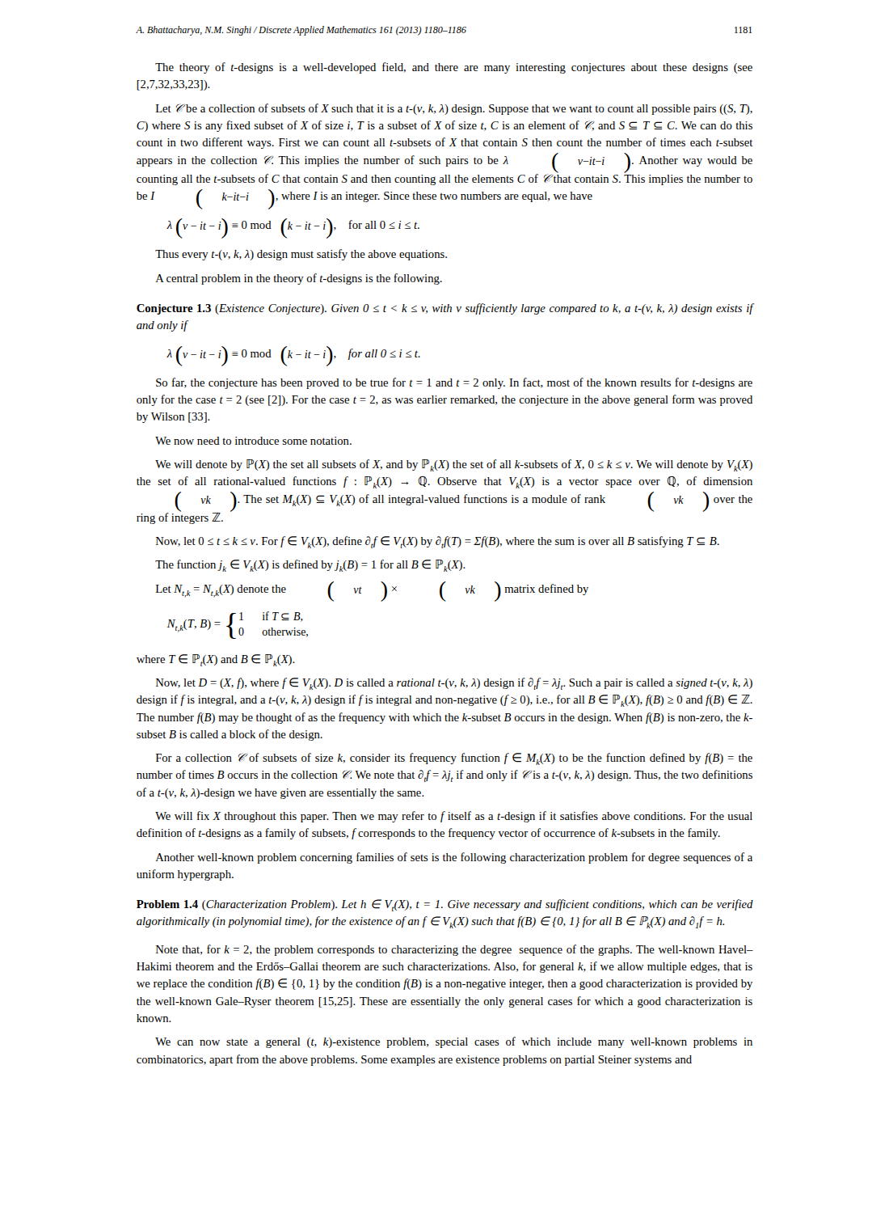A. Bhattacharya, N.M. Singhi / Discrete Applied Mathematics 161 (2013) 1180–1186 1181
The theory of t-designs is a well-developed field, and there are many interesting conjectures about these designs (see [2,7,32,33,23]).
Let 𝒞 be a collection of subsets of X such that it is a t-(v, k, λ) design. Suppose that we want to count all possible pairs ((S, T), C) where S is any fixed subset of X of size i, T is a subset of X of size t, C is an element of 𝒞, and S ⊆ T ⊆ C. We can do this count in two different ways. First we can count all t-subsets of X that contain S then count the number of times each t-subset appears in the collection 𝒞. This implies the number of such pairs to be λ (v−i t−i). Another way would be counting all the t-subsets of C that contain S and then counting all the elements C of 𝒞 that contain S. This implies the number to be I (k−i t−i), where I is an integer. Since these two numbers are equal, we have
λ (v − i t − i) ≡ 0 mod (k − i t − i), for all 0 ≤ i ≤ t.
Thus every t-(v, k, λ) design must satisfy the above equations.
A central problem in the theory of t-designs is the following.
Conjecture 1.3 (Existence Conjecture). Given 0 ≤ t < k ≤ v, with v sufficiently large compared to k, a t-(v, k, λ) design exists if and only if
λ (v − i t − i) ≡ 0 mod (k − i t − i), for all 0 ≤ i ≤ t.
So far, the conjecture has been proved to be true for t = 1 and t = 2 only. In fact, most of the known results for t-designs are only for the case t = 2 (see [2]). For the case t = 2, as was earlier remarked, the conjecture in the above general form was proved by Wilson [33].
We now need to introduce some notation.
We will denote by ℙ(X) the set all subsets of X, and by ℙk(X) the set of all k-subsets of X, 0 ≤ k ≤ v. We will denote by Vk(X) the set of all rational-valued functions f : ℙk(X) → ℚ. Observe that Vk(X) is a vector space over ℚ, of dimension (vk). The set Mk(X) ⊆ Vk(X) of all integral-valued functions is a module of rank (vk) over the ring of integers ℤ.
Now, let 0 ≤ t ≤ k ≤ v. For f ∈ Vk(X), define ∂tf ∈ Vt(X) by ∂tf(T) = Σf(B), where the sum is over all B satisfying T ⊆ B.
The function jk ∈ Vk(X) is defined by jk(B) = 1 for all B ∈ ℙk(X).
Let Nt,k = Nt,k(X) denote the (vt) × (vk) matrix defined by
Nt,k(T, B) = {1 if T ⊆ B, 0 otherwise,
where T ∈ ℙt(X) and B ∈ ℙk(X).
Now, let D = (X, f), where f ∈ Vk(X). D is called a rational t-(v, k, λ) design if ∂tf = λjt. Such a pair is called a signed t-(v, k, λ) design if f is integral, and a t-(v, k, λ) design if f is integral and non-negative (f ≥ 0), i.e., for all B ∈ ℙk(X), f(B) ≥ 0 and f(B) ∈ ℤ. The number f(B) may be thought of as the frequency with which the k-subset B occurs in the design. When f(B) is non-zero, the k-subset B is called a block of the design.
For a collection 𝒞 of subsets of size k, consider its frequency function f ∈ Mk(X) to be the function defined by f(B) = the number of times B occurs in the collection 𝒞. We note that ∂tf = λjt if and only if 𝒞 is a t-(v, k, λ) design. Thus, the two definitions of a t-(v, k, λ)-design we have given are essentially the same.
We will fix X throughout this paper. Then we may refer to f itself as a t-design if it satisfies above conditions. For the usual definition of t-designs as a family of subsets, f corresponds to the frequency vector of occurrence of k-subsets in the family.
Another well-known problem concerning families of sets is the following characterization problem for degree sequences of a uniform hypergraph.
Problem 1.4 (Characterization Problem). Let h ∈ Vt(X), t = 1. Give necessary and sufficient conditions, which can be verified algorithmically (in polynomial time), for the existence of an f ∈ Vk(X) such that f(B) ∈ {0, 1} for all B ∈ ℙk(X) and ∂1f = h.
Note that, for k = 2, the problem corresponds to characterizing the degree sequence of the graphs. The well-known Havel–Hakimi theorem and the Erdős–Gallai theorem are such characterizations. Also, for general k, if we allow multiple edges, that is we replace the condition f(B) ∈ {0, 1} by the condition f(B) is a non-negative integer, then a good characterization is provided by the well-known Gale–Ryser theorem [15,25]. These are essentially the only general cases for which a good characterization is known.
We can now state a general (t, k)-existence problem, special cases of which include many well-known problems in combinatorics, apart from the above problems. Some examples are existence problems on partial Steiner systems and